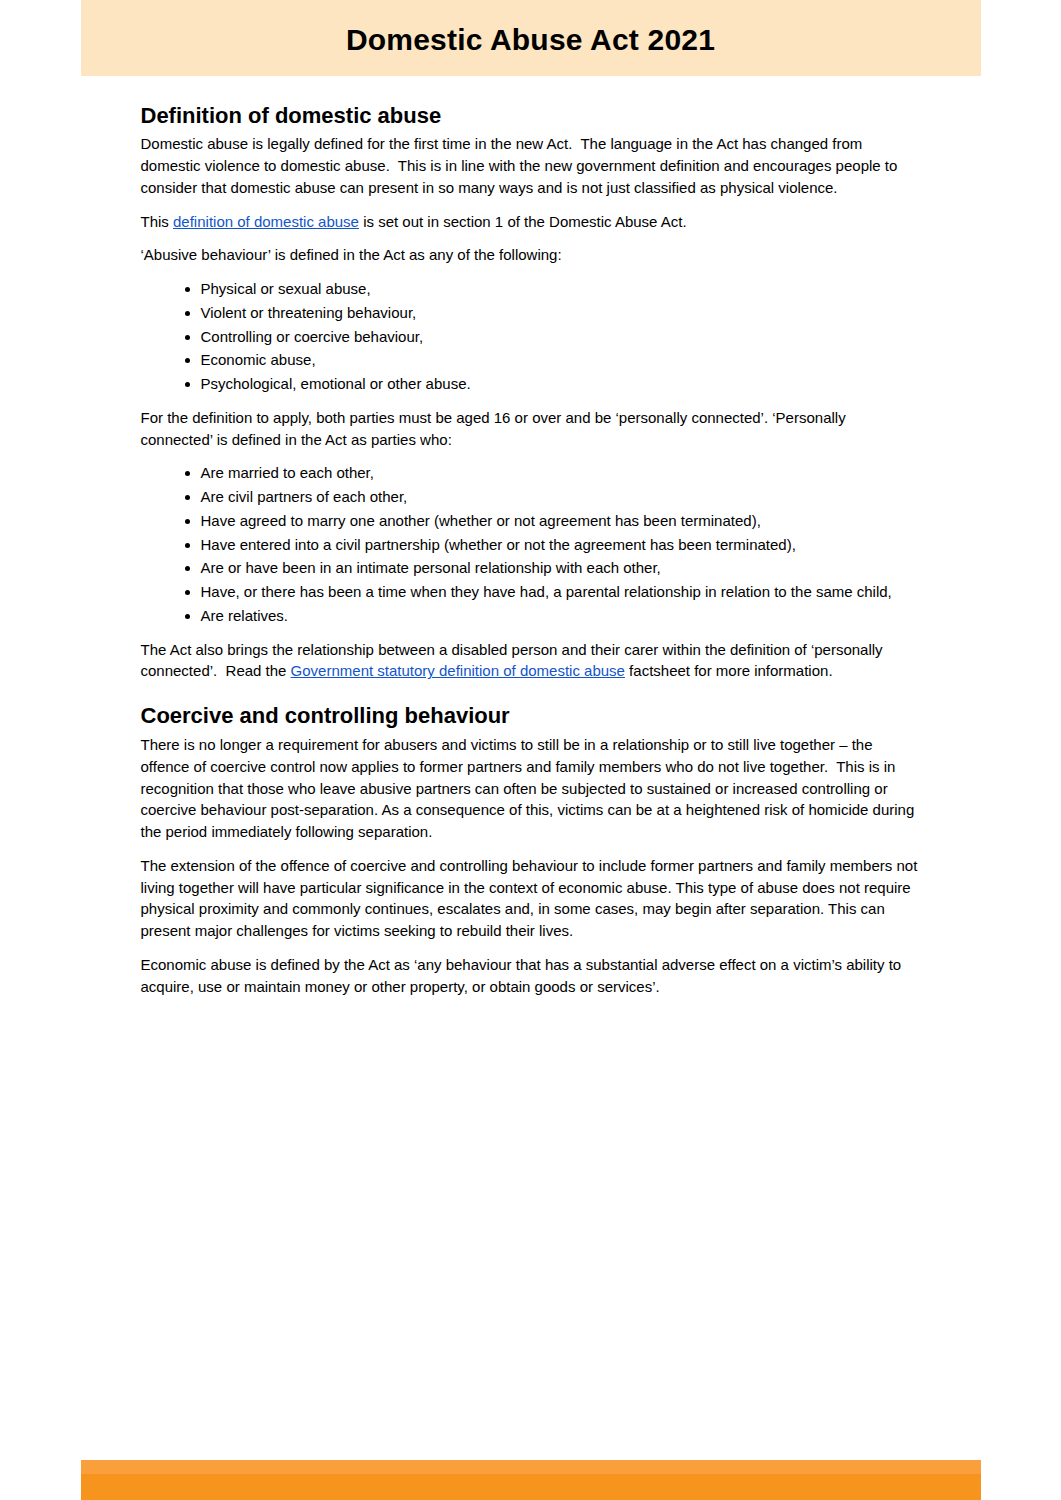Domestic Abuse Act 2021
Definition of domestic abuse
Domestic abuse is legally defined for the first time in the new Act. The language in the Act has changed from domestic violence to domestic abuse. This is in line with the new government definition and encourages people to consider that domestic abuse can present in so many ways and is not just classified as physical violence.
This definition of domestic abuse is set out in section 1 of the Domestic Abuse Act.
‘Abusive behaviour’ is defined in the Act as any of the following:
Physical or sexual abuse,
Violent or threatening behaviour,
Controlling or coercive behaviour,
Economic abuse,
Psychological, emotional or other abuse.
For the definition to apply, both parties must be aged 16 or over and be ‘personally connected’. ‘Personally connected’ is defined in the Act as parties who:
Are married to each other,
Are civil partners of each other,
Have agreed to marry one another (whether or not agreement has been terminated),
Have entered into a civil partnership (whether or not the agreement has been terminated),
Are or have been in an intimate personal relationship with each other,
Have, or there has been a time when they have had, a parental relationship in relation to the same child,
Are relatives.
The Act also brings the relationship between a disabled person and their carer within the definition of ‘personally connected’. Read the Government statutory definition of domestic abuse factsheet for more information.
Coercive and controlling behaviour
There is no longer a requirement for abusers and victims to still be in a relationship or to still live together – the offence of coercive control now applies to former partners and family members who do not live together. This is in recognition that those who leave abusive partners can often be subjected to sustained or increased controlling or coercive behaviour post-separation. As a consequence of this, victims can be at a heightened risk of homicide during the period immediately following separation.
The extension of the offence of coercive and controlling behaviour to include former partners and family members not living together will have particular significance in the context of economic abuse. This type of abuse does not require physical proximity and commonly continues, escalates and, in some cases, may begin after separation. This can present major challenges for victims seeking to rebuild their lives.
Economic abuse is defined by the Act as ‘any behaviour that has a substantial adverse effect on a victim’s ability to acquire, use or maintain money or other property, or obtain goods or services’.